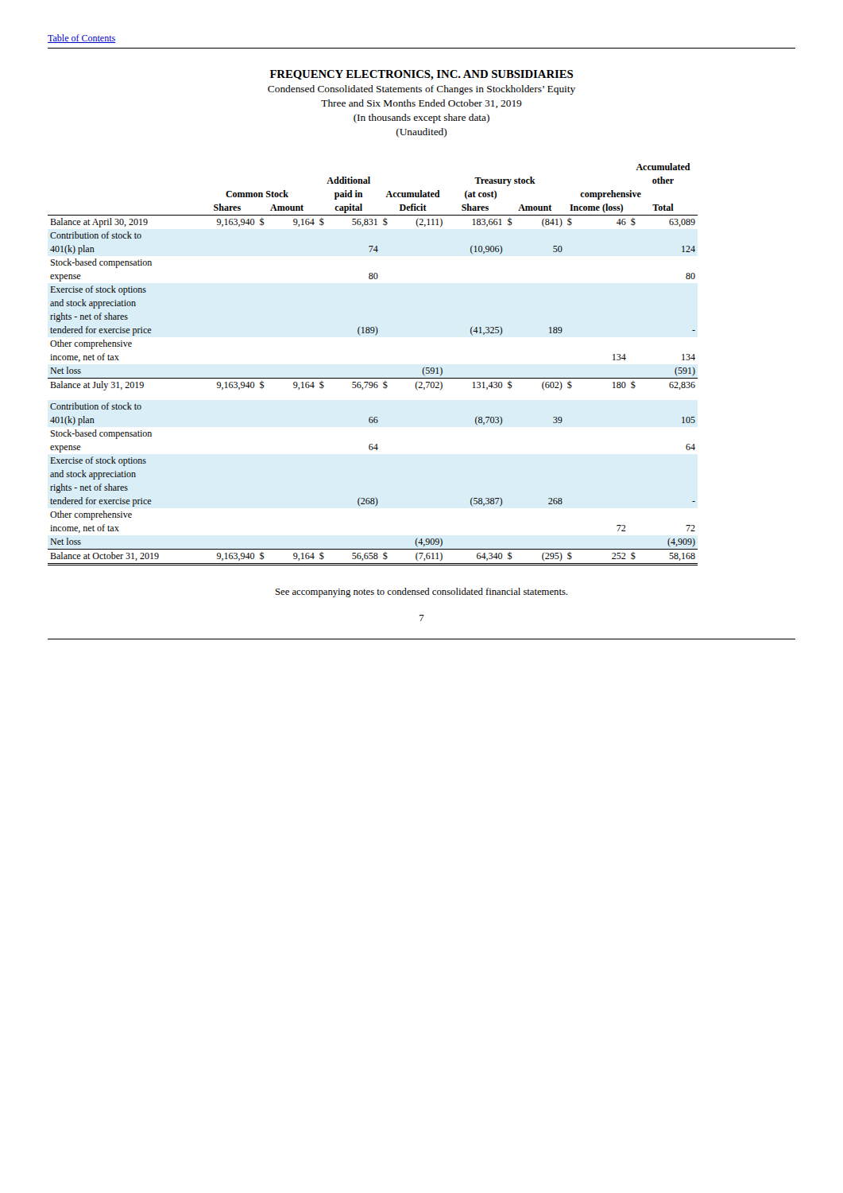Table of Contents
FREQUENCY ELECTRONICS, INC. AND SUBSIDIARIES
Condensed Consolidated Statements of Changes in Stockholders’ Equity
Three and Six Months Ended October 31, 2019
(In thousands except share data)
(Unaudited)
| | | | | | | Accumulated |
| --- | --- | --- | --- | --- | --- | --- |
| | | Additional | | Treasury stock | | other | |
| | Common Stock | paid in | Accumulated | (at cost) | | comprehensive | |
| | Shares | Amount | capital | Deficit | Shares | Amount | Income (loss) | Total |
| Balance at April 30, 2019 | 9,163,940 | $ | 9,164 | $ | 56,831 | $ | (2,111) | 183,661 | $ | (841) | $ | 46 | $ | 63,089 |
| Contribution of stock to | | | | | | | | | | | | | | |
| 401(k) plan | | | | | 74 | | | (10,906) | | 50 | | | | 124 |
| Stock-based compensation | | | | | | | | | | | | | | |
| expense | | | | | 80 | | | | | | | | | 80 |
| Exercise of stock options | | | | | | | | | | | | | | |
| and stock appreciation | | | | | | | | | | | | | | |
| rights - net of shares | | | | | | | | | | | | | | |
| tendered for exercise price | | | | | (189) | | | (41,325) | | 189 | | | | - |
| Other comprehensive | | | | | | | | | | | | | | |
| income, net of tax | | | | | | | | | | | | 134 | | 134 |
| Net loss | | | | | | | (591) | | | | | | | (591) |
| Balance at July 31, 2019 | 9,163,940 | $ | 9,164 | $ | 56,796 | $ | (2,702) | 131,430 | $ | (602) | $ | 180 | $ | 62,836 |
| Contribution of stock to | | | | | | | | | | | | | | |
| 401(k) plan | | | | | 66 | | | (8,703) | | 39 | | | | 105 |
| Stock-based compensation | | | | | | | | | | | | | | |
| expense | | | | | 64 | | | | | | | | | 64 |
| Exercise of stock options | | | | | | | | | | | | | | |
| and stock appreciation | | | | | | | | | | | | | | |
| rights - net of shares | | | | | | | | | | | | | | |
| tendered for exercise price | | | | | (268) | | | (58,387) | | 268 | | | | - |
| Other comprehensive | | | | | | | | | | | | | | |
| income, net of tax | | | | | | | | | | | | 72 | | 72 |
| Net loss | | | | | | | (4,909) | | | | | | | (4,909) |
| Balance at October 31, 2019 | 9,163,940 | $ | 9,164 | $ | 56,658 | $ | (7,611) | 64,340 | $ | (295) | $ | 252 | $ | 58,168 |
See accompanying notes to condensed consolidated financial statements.
7